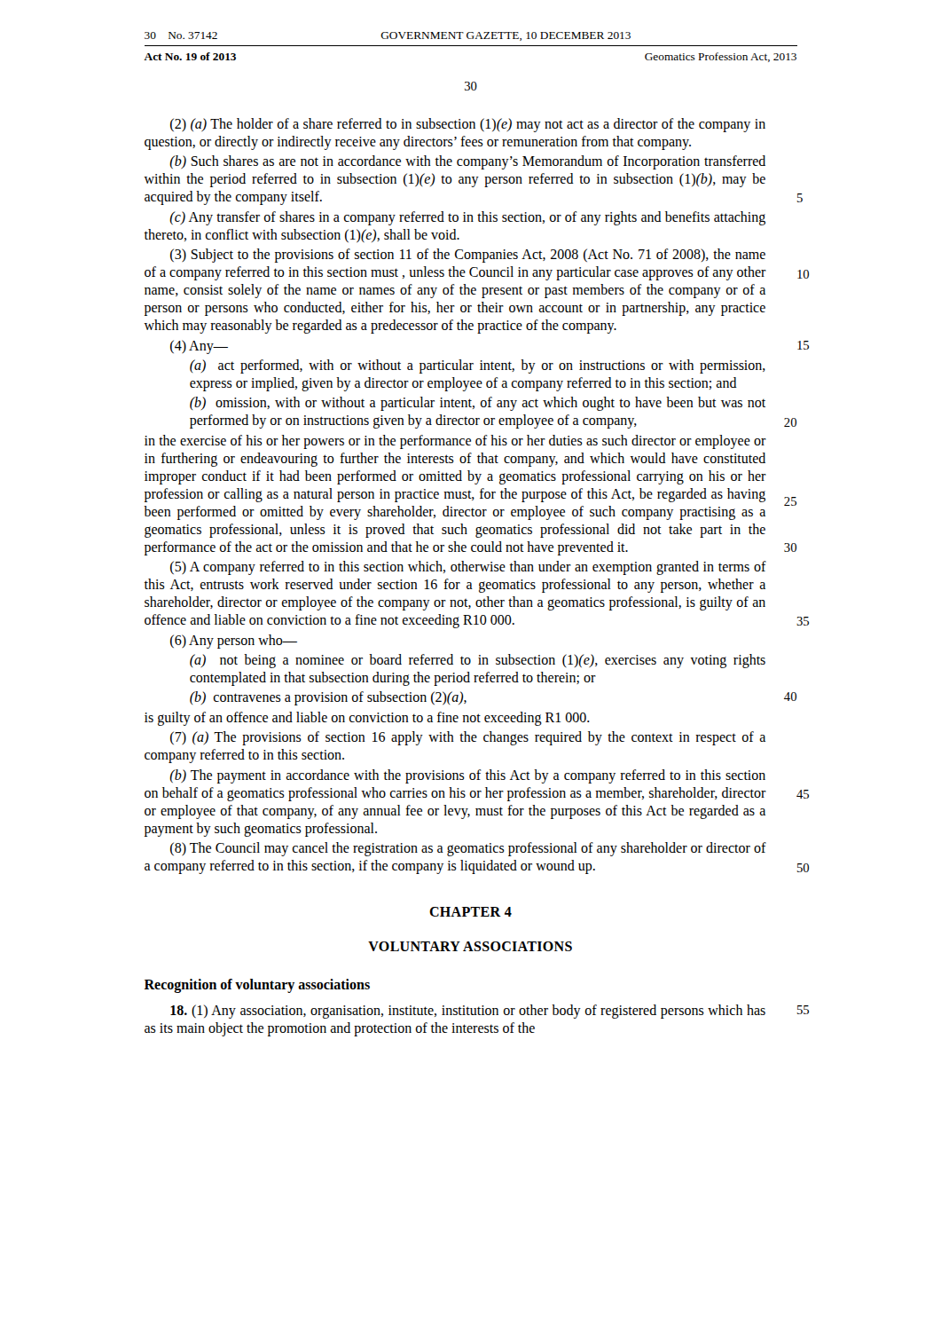30 No. 37142 GOVERNMENT GAZETTE, 10 DECEMBER 2013
Act No. 19 of 2013 Geomatics Profession Act, 2013
30
(2) (a) The holder of a share referred to in subsection (1)(e) may not act as a director of the company in question, or directly or indirectly receive any directors’ fees or remuneration from that company.
(b) Such shares as are not in accordance with the company’s Memorandum of Incorporation transferred within the period referred to in subsection (1)(e) to any person referred to in subsection (1)(b), may be acquired by the company itself.5
(c) Any transfer of shares in a company referred to in this section, or of any rights and benefits attaching thereto, in conflict with subsection (1)(e), shall be void.
(3) Subject to the provisions of section 11 of the Companies Act, 2008 (Act No. 71 of 2008), the name of a company referred to in this section must , unless the Council in any particular case approves of any other name, consist solely of the name or names of any of the present or past members of the company or of a person or persons who conducted, either for his, her or their own account or in partnership, any practice which may reasonably be regarded as a predecessor of the practice of the company.10
(4) Any—15
(a) act performed, with or without a particular intent, by or on instructions or with permission, express or implied, given by a director or employee of a company referred to in this section; and
(b) omission, with or without a particular intent, of any act which ought to have been but was not performed by or on instructions given by a director or employee of a company,20
in the exercise of his or her powers or in the performance of his or her duties as such director or employee or in furthering or endeavouring to further the interests of that company, and which would have constituted improper conduct if it had been performed or omitted by a geomatics professional carrying on his or her profession or calling as a natural person in practice must, for the purpose of this Act, be regarded as having been performed or omitted by every shareholder, director or employee of such company practising as a geomatics professional, unless it is proved that such geomatics professional did not take part in the performance of the act or the omission and that he or she could not have prevented it.2530
(5) A company referred to in this section which, otherwise than under an exemption granted in terms of this Act, entrusts work reserved under section 16 for a geomatics professional to any person, whether a shareholder, director or employee of the company or not, other than a geomatics professional, is guilty of an offence and liable on conviction to a fine not exceeding R10 000.35
(6) Any person who—
(a) not being a nominee or board referred to in subsection (1)(e), exercises any voting rights contemplated in that subsection during the period referred to therein; or
(b) contravenes a provision of subsection (2)(a),40
is guilty of an offence and liable on conviction to a fine not exceeding R1 000.
(7) (a) The provisions of section 16 apply with the changes required by the context in respect of a company referred to in this section.
(b) The payment in accordance with the provisions of this Act by a company referred to in this section on behalf of a geomatics professional who carries on his or her profession as a member, shareholder, director or employee of that company, of any annual fee or levy, must for the purposes of this Act be regarded as a payment by such geomatics professional.45
(8) The Council may cancel the registration as a geomatics professional of any shareholder or director of a company referred to in this section, if the company is liquidated or wound up.50
CHAPTER 4
VOLUNTARY ASSOCIATIONS
Recognition of voluntary associations
18. (1) Any association, organisation, institute, institution or other body of registered persons which has as its main object the promotion and protection of the interests of the55